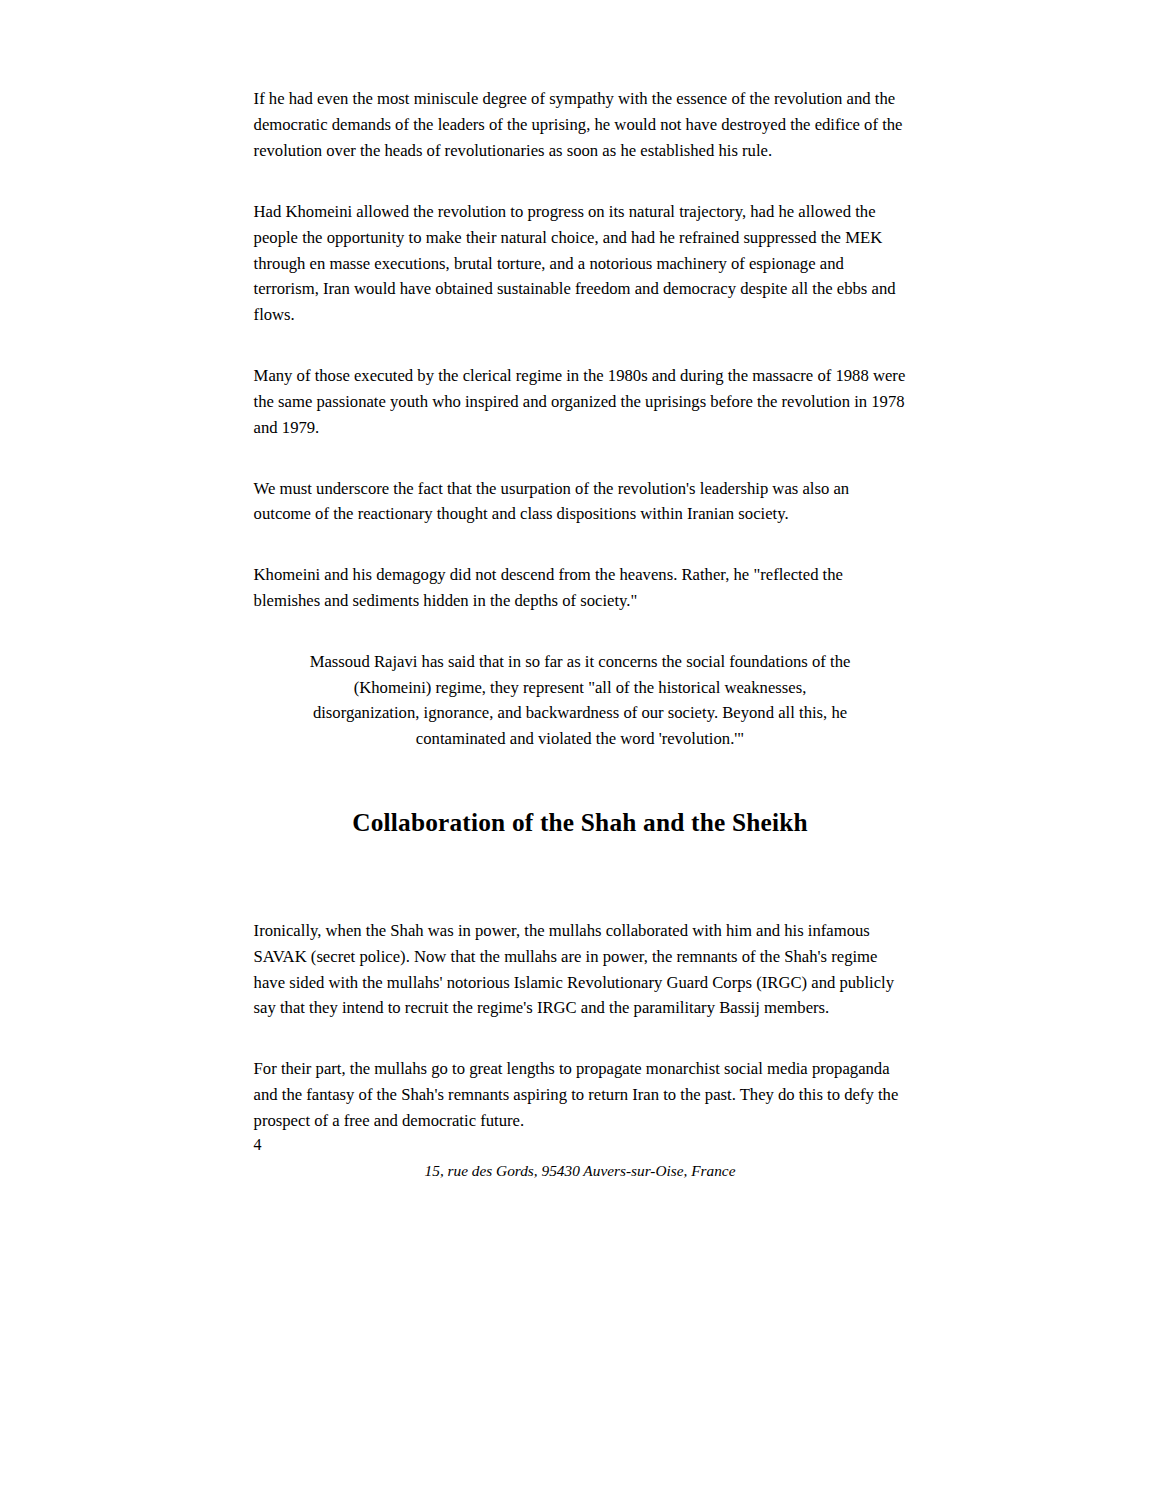If he had even the most miniscule degree of sympathy with the essence of the revolution and the democratic demands of the leaders of the uprising, he would not have destroyed the edifice of the revolution over the heads of revolutionaries as soon as he established his rule.
Had Khomeini allowed the revolution to progress on its natural trajectory, had he allowed the people the opportunity to make their natural choice, and had he refrained suppressed the MEK through en masse executions, brutal torture, and a notorious machinery of espionage and terrorism, Iran would have obtained sustainable freedom and democracy despite all the ebbs and flows.
Many of those executed by the clerical regime in the 1980s and during the massacre of 1988 were the same passionate youth who inspired and organized the uprisings before the revolution in 1978 and 1979.
We must underscore the fact that the usurpation of the revolution's leadership was also an outcome of the reactionary thought and class dispositions within Iranian society.
Khomeini and his demagogy did not descend from the heavens. Rather, he "reflected the blemishes and sediments hidden in the depths of society."
Massoud Rajavi has said that in so far as it concerns the social foundations of the (Khomeini) regime, they represent "all of the historical weaknesses, disorganization, ignorance, and backwardness of our society. Beyond all this, he contaminated and violated the word 'revolution.'"
Collaboration of the Shah and the Sheikh
Ironically, when the Shah was in power, the mullahs collaborated with him and his infamous SAVAK (secret police). Now that the mullahs are in power, the remnants of the Shah's regime have sided with the mullahs' notorious Islamic Revolutionary Guard Corps (IRGC) and publicly say that they intend to recruit the regime's IRGC and the paramilitary Bassij members.
For their part, the mullahs go to great lengths to propagate monarchist social media propaganda and the fantasy of the Shah's remnants aspiring to return Iran to the past. They do this to defy the prospect of a free and democratic future.
4
15, rue des Gords, 95430 Auvers-sur-Oise, France